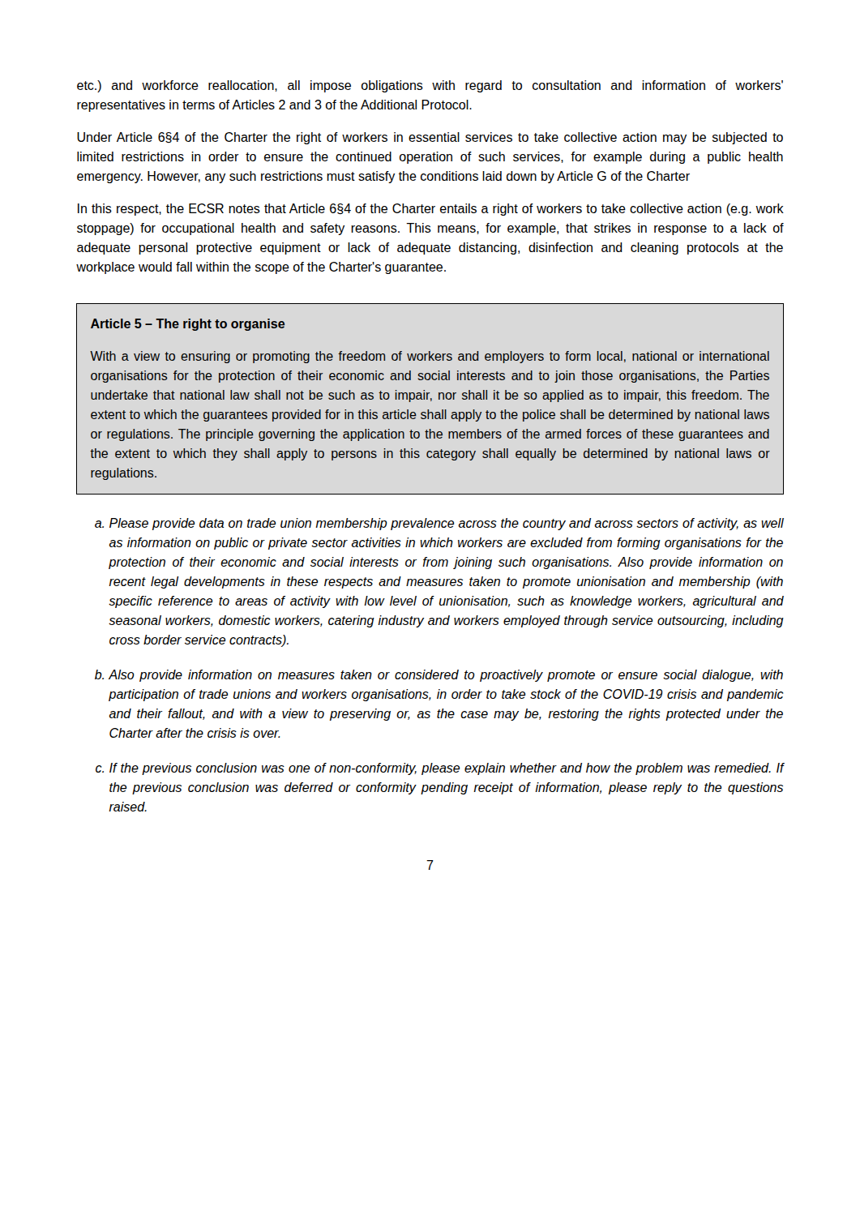etc.) and workforce reallocation, all impose obligations with regard to consultation and information of workers' representatives in terms of Articles 2 and 3 of the Additional Protocol.
Under Article 6§4 of the Charter the right of workers in essential services to take collective action may be subjected to limited restrictions in order to ensure the continued operation of such services, for example during a public health emergency. However, any such restrictions must satisfy the conditions laid down by Article G of the Charter
In this respect, the ECSR notes that Article 6§4 of the Charter entails a right of workers to take collective action (e.g. work stoppage) for occupational health and safety reasons. This means, for example, that strikes in response to a lack of adequate personal protective equipment or lack of adequate distancing, disinfection and cleaning protocols at the workplace would fall within the scope of the Charter's guarantee.
Article 5 – The right to organise
With a view to ensuring or promoting the freedom of workers and employers to form local, national or international organisations for the protection of their economic and social interests and to join those organisations, the Parties undertake that national law shall not be such as to impair, nor shall it be so applied as to impair, this freedom. The extent to which the guarantees provided for in this article shall apply to the police shall be determined by national laws or regulations. The principle governing the application to the members of the armed forces of these guarantees and the extent to which they shall apply to persons in this category shall equally be determined by national laws or regulations.
Please provide data on trade union membership prevalence across the country and across sectors of activity, as well as information on public or private sector activities in which workers are excluded from forming organisations for the protection of their economic and social interests or from joining such organisations. Also provide information on recent legal developments in these respects and measures taken to promote unionisation and membership (with specific reference to areas of activity with low level of unionisation, such as knowledge workers, agricultural and seasonal workers, domestic workers, catering industry and workers employed through service outsourcing, including cross border service contracts).
Also provide information on measures taken or considered to proactively promote or ensure social dialogue, with participation of trade unions and workers organisations, in order to take stock of the COVID-19 crisis and pandemic and their fallout, and with a view to preserving or, as the case may be, restoring the rights protected under the Charter after the crisis is over.
If the previous conclusion was one of non-conformity, please explain whether and how the problem was remedied. If the previous conclusion was deferred or conformity pending receipt of information, please reply to the questions raised.
7